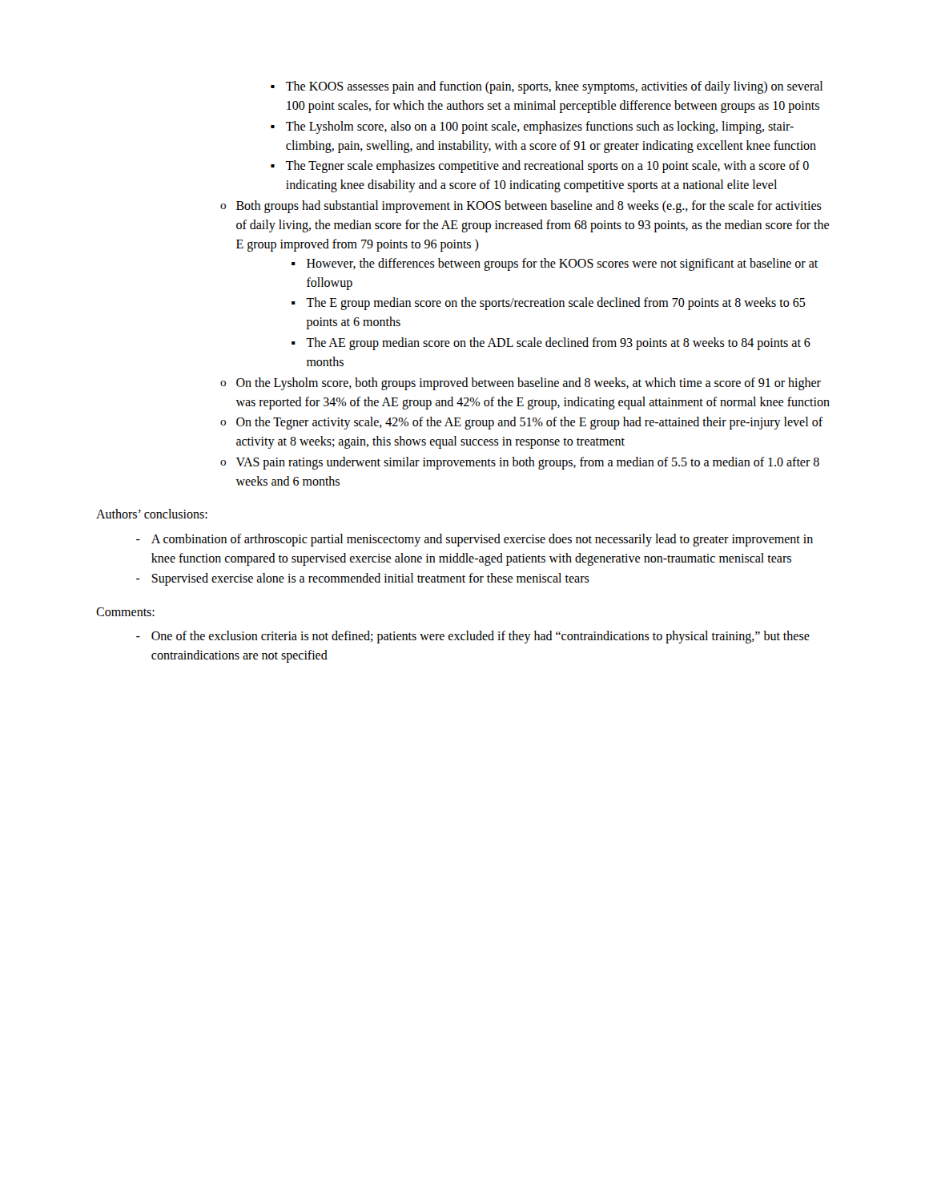The KOOS assesses pain and function (pain, sports, knee symptoms, activities of daily living) on several 100 point scales, for which the authors set a minimal perceptible difference between groups as 10 points
The Lysholm score, also on a 100 point scale, emphasizes functions such as locking, limping, stair-climbing, pain, swelling, and instability, with a score of 91 or greater indicating excellent knee function
The Tegner scale emphasizes competitive and recreational sports on a 10 point scale, with a score of 0 indicating knee disability and a score of 10 indicating competitive sports at a national elite level
Both groups had substantial improvement in KOOS between baseline and 8 weeks (e.g., for the scale for activities of daily living, the median score for the AE group increased from 68 points to 93 points, as the median score for the E group improved from 79 points to 96 points )
However, the differences between groups for the KOOS scores were not significant at baseline or at followup
The E group median score on the sports/recreation scale declined from 70 points at 8 weeks to 65 points at 6 months
The AE group median score on the ADL scale declined from 93 points at 8 weeks to 84 points at 6 months
On the Lysholm score, both groups improved between baseline and 8 weeks, at which time a score of 91 or higher was reported for 34% of the AE group and 42% of the E group, indicating equal attainment of normal knee function
On the Tegner activity scale, 42% of the AE group and 51% of the E group had re-attained their pre-injury level of activity at 8 weeks; again, this shows equal success in response to treatment
VAS pain ratings underwent similar improvements in both groups, from a median of 5.5 to a median of 1.0 after 8 weeks and 6 months
Authors’ conclusions:
A combination of arthroscopic partial meniscectomy and supervised exercise does not necessarily lead to greater improvement in knee function compared to supervised exercise alone in middle-aged patients with degenerative non-traumatic meniscal tears
Supervised exercise alone is a recommended initial treatment for these meniscal tears
Comments:
One of the exclusion criteria is not defined; patients were excluded if they had “contraindications to physical training,” but these contraindications are not specified